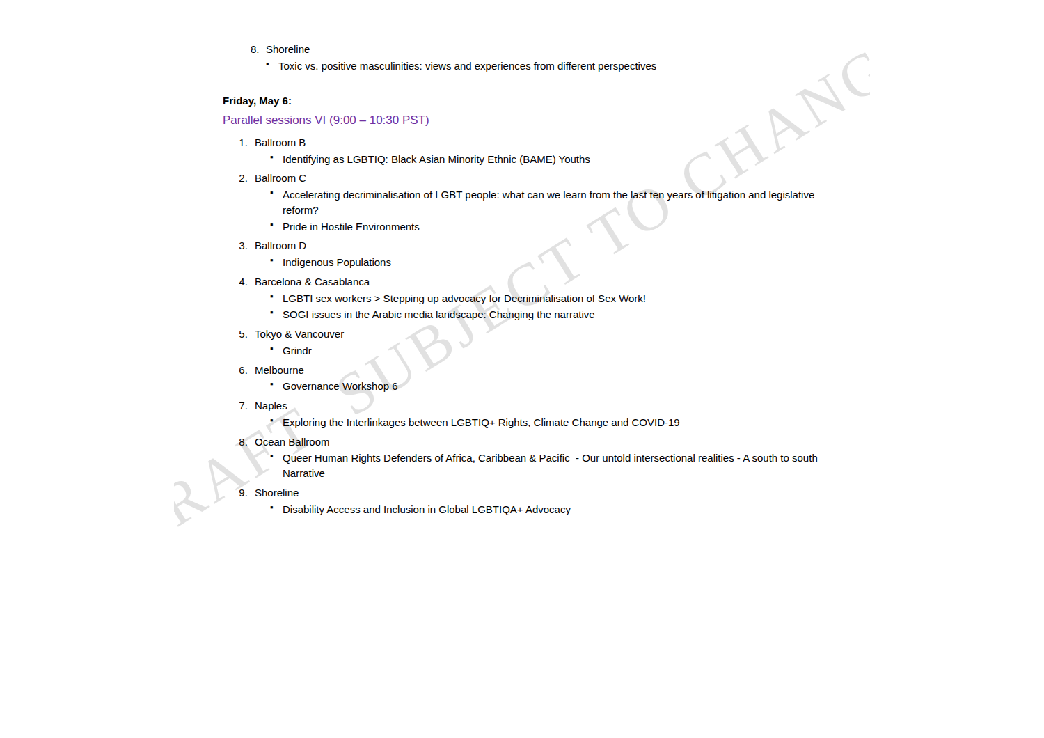DRAFT SUBJECT TO CHANGE
8. Shoreline
Toxic vs. positive masculinities: views and experiences from different perspectives
Friday, May 6:
Parallel sessions VI (9:00 – 10:30 PST)
Ballroom B
Identifying as LGBTIQ: Black Asian Minority Ethnic (BAME) Youths
Ballroom C
Accelerating decriminalisation of LGBT people: what can we learn from the last ten years of litigation and legislative reform?
Pride in Hostile Environments
Ballroom D
Indigenous Populations
Barcelona & Casablanca
LGBTI sex workers > Stepping up advocacy for Decriminalisation of Sex Work!
SOGI issues in the Arabic media landscape: Changing the narrative
Tokyo & Vancouver
Grindr
Melbourne
Governance Workshop 6
Naples
Exploring the Interlinkages between LGBTIQ+ Rights, Climate Change and COVID-19
Ocean Ballroom
Queer Human Rights Defenders of Africa, Caribbean & Pacific - Our untold intersectional realities - A south to south Narrative
Shoreline
Disability Access and Inclusion in Global LGBTIQA+ Advocacy